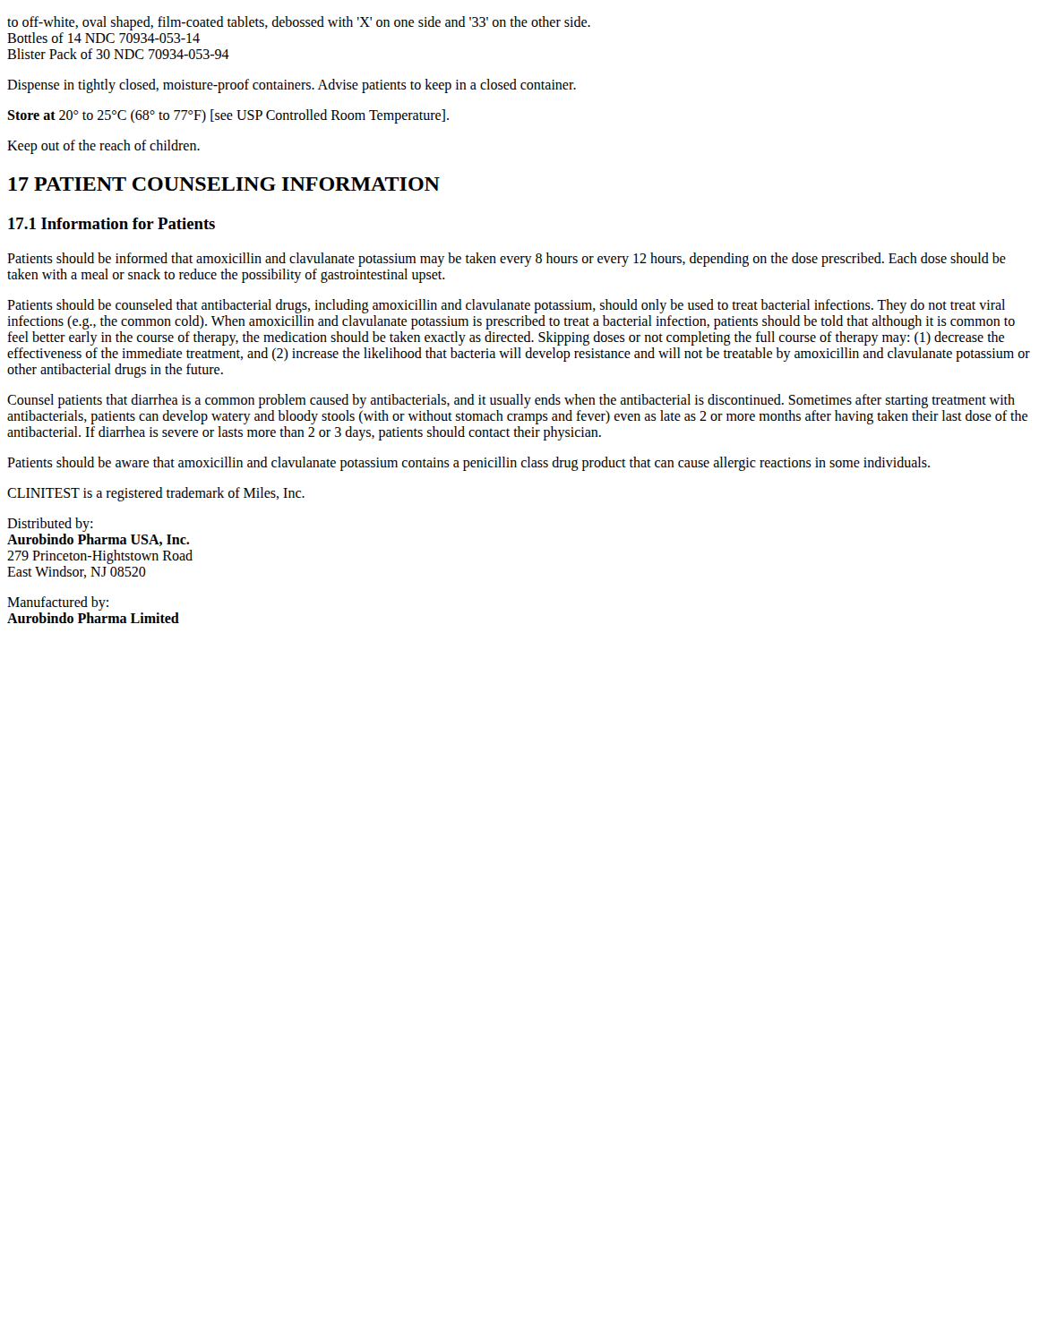to off-white, oval shaped, film-coated tablets, debossed with 'X' on one side and '33' on the other side.
Bottles of 14 NDC 70934-053-14
Blister Pack of 30 NDC 70934-053-94
Dispense in tightly closed, moisture-proof containers. Advise patients to keep in a closed container.
Store at 20° to 25°C (68° to 77°F) [see USP Controlled Room Temperature].
Keep out of the reach of children.
17 PATIENT COUNSELING INFORMATION
17.1 Information for Patients
Patients should be informed that amoxicillin and clavulanate potassium may be taken every 8 hours or every 12 hours, depending on the dose prescribed. Each dose should be taken with a meal or snack to reduce the possibility of gastrointestinal upset.
Patients should be counseled that antibacterial drugs, including amoxicillin and clavulanate potassium, should only be used to treat bacterial infections. They do not treat viral infections (e.g., the common cold). When amoxicillin and clavulanate potassium is prescribed to treat a bacterial infection, patients should be told that although it is common to feel better early in the course of therapy, the medication should be taken exactly as directed. Skipping doses or not completing the full course of therapy may: (1) decrease the effectiveness of the immediate treatment, and (2) increase the likelihood that bacteria will develop resistance and will not be treatable by amoxicillin and clavulanate potassium or other antibacterial drugs in the future.
Counsel patients that diarrhea is a common problem caused by antibacterials, and it usually ends when the antibacterial is discontinued. Sometimes after starting treatment with antibacterials, patients can develop watery and bloody stools (with or without stomach cramps and fever) even as late as 2 or more months after having taken their last dose of the antibacterial. If diarrhea is severe or lasts more than 2 or 3 days, patients should contact their physician.
Patients should be aware that amoxicillin and clavulanate potassium contains a penicillin class drug product that can cause allergic reactions in some individuals.
CLINITEST is a registered trademark of Miles, Inc.
Distributed by:
Aurobindo Pharma USA, Inc.
279 Princeton-Hightstown Road
East Windsor, NJ 08520
Manufactured by:
Aurobindo Pharma Limited